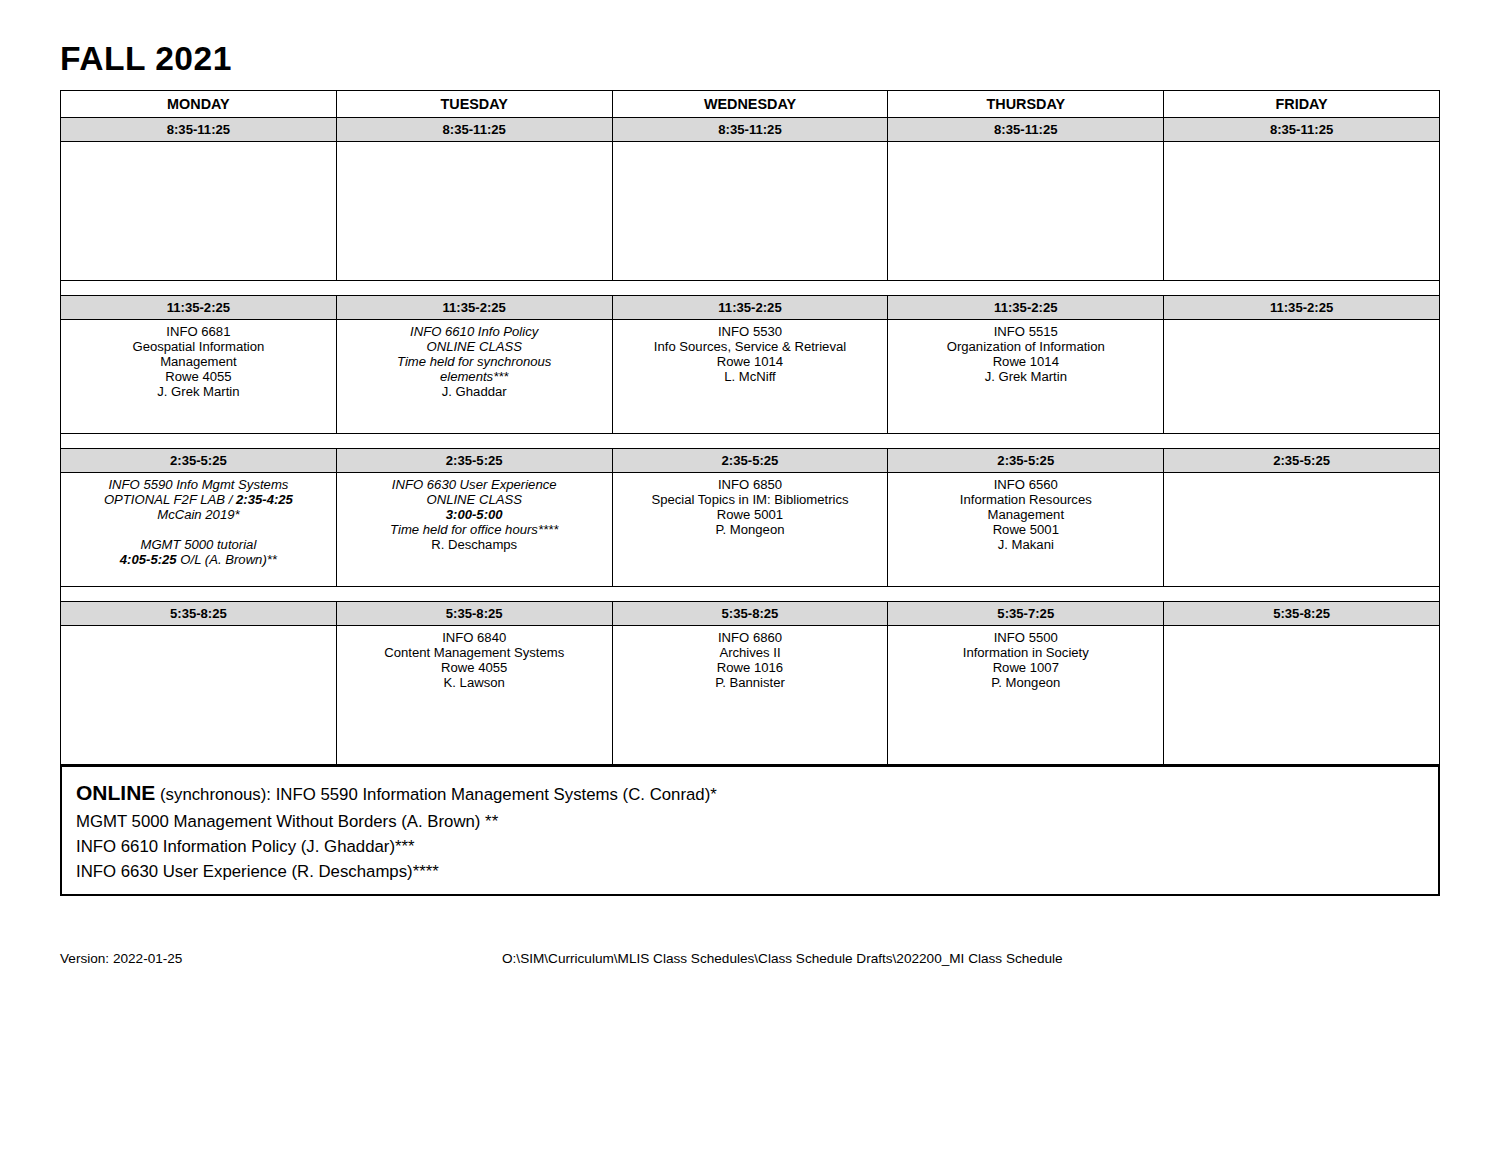FALL 2021
| MONDAY | TUESDAY | WEDNESDAY | THURSDAY | FRIDAY |
| --- | --- | --- | --- | --- |
| 8:35-11:25 | 8:35-11:25 | 8:35-11:25 | 8:35-11:25 | 8:35-11:25 |
| 11:35-2:25 | 11:35-2:25 | 11:35-2:25 | 11:35-2:25 | 11:35-2:25 |
| INFO 6681 Geospatial Information Management Rowe 4055 J. Grek Martin | INFO 6610 Info Policy ONLINE CLASS Time held for synchronous elements*** J. Ghaddar | INFO 5530 Info Sources, Service & Retrieval Rowe 1014 L. McNiff | INFO 5515 Organization of Information Rowe 1014 J. Grek Martin | |
| 2:35-5:25 | 2:35-5:25 | 2:35-5:25 | 2:35-5:25 | 2:35-5:25 |
| INFO 5590 Info Mgmt Systems OPTIONAL F2F LAB / 2:35-4:25 McCain 2019* MGMT 5000 tutorial 4:05-5:25 O/L (A. Brown)** | INFO 6630 User Experience ONLINE CLASS 3:00-5:00 Time held for office hours**** R. Deschamps | INFO 6850 Special Topics in IM: Bibliometrics Rowe 5001 P. Mongeon | INFO 6560 Information Resources Management Rowe 5001 J. Makani | |
| 5:35-8:25 | 5:35-8:25 | 5:35-8:25 | 5:35-7:25 | 5:35-8:25 |
| | INFO 6840 Content Management Systems Rowe 4055 K. Lawson | INFO 6860 Archives II Rowe 1016 P. Bannister | INFO 5500 Information in Society Rowe 1007 P. Mongeon | |
ONLINE (synchronous): INFO 5590 Information Management Systems (C. Conrad)*
MGMT 5000 Management Without Borders (A. Brown) **
INFO 6610 Information Policy (J. Ghaddar)***
INFO 6630 User Experience (R. Deschamps)****
Version: 2022-01-25
O:\SIM\Curriculum\MLIS Class Schedules\Class Schedule Drafts\202200_MI Class Schedule